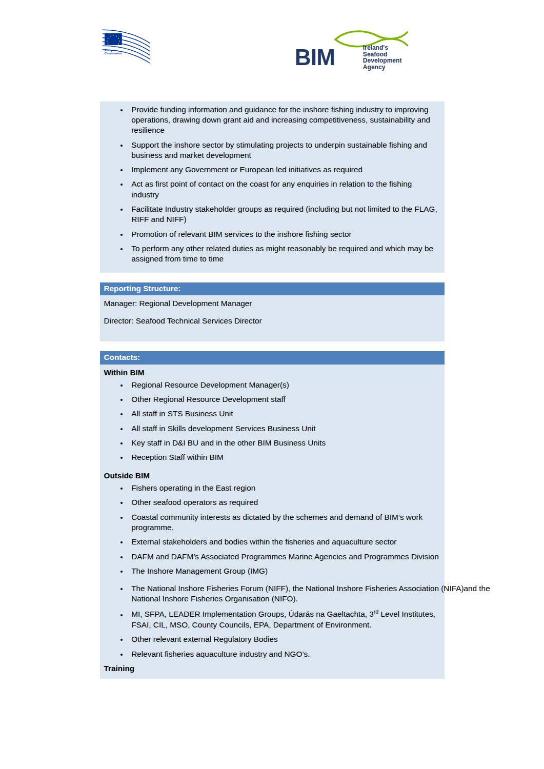European Commission
BIM Ireland's Seafood Development Agency
Provide funding information and guidance for the inshore fishing industry to improving operations, drawing down grant aid and increasing competitiveness, sustainability and resilience
Support the inshore sector by stimulating projects to underpin sustainable fishing and business and market development
Implement any Government or European led initiatives as required
Act as first point of contact on the coast for any enquiries in relation to the fishing industry
Facilitate Industry stakeholder groups as required (including but not limited to the FLAG, RIFF and NIFF)
Promotion of relevant BIM services to the inshore fishing sector
To perform any other related duties as might reasonably be required and which may be assigned from time to time
Reporting Structure:
Manager: Regional Development Manager
Director: Seafood Technical Services Director
Contacts:
Within BIM
Regional Resource Development Manager(s)
Other Regional Resource Development staff
All staff in STS Business Unit
All staff in Skills development Services Business Unit
Key staff in D&I BU and in the other BIM Business Units
Reception Staff within BIM
Outside BIM
Fishers operating in the East region
Other seafood operators as required
Coastal community interests as dictated by the schemes and demand of BIM’s work programme.
External stakeholders and bodies within the fisheries and aquaculture sector
DAFM and DAFM’s Associated Programmes Marine Agencies and Programmes Division
The Inshore Management Group (IMG)
The National Inshore Fisheries Forum (NIFF), the National Inshore Fisheries Association (NIFA)and the National Inshore Fisheries Organisation (NIFO).
MI, SFPA, LEADER Implementation Groups, Údarás na Gaeltachta, 3rd Level Institutes, FSAI, CIL, MSO, County Councils, EPA, Department of Environment.
Other relevant external Regulatory Bodies
Relevant fisheries aquaculture industry and NGO’s.
Training